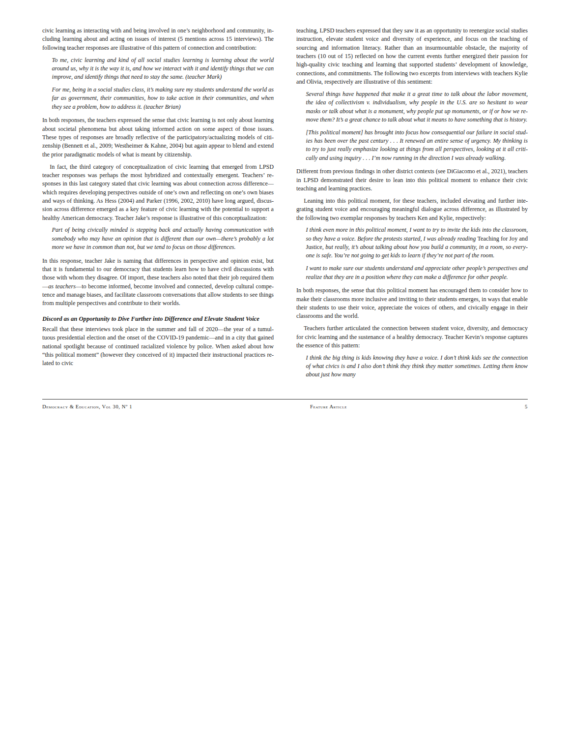civic learning as interacting with and being involved in one’s neighborhood and community, including learning about and acting on issues of interest (5 mentions across 15 interviews). The following teacher responses are illustrative of this pattern of connection and contribution:
To me, civic learning and kind of all social studies learning is learning about the world around us, why it is the way it is, and how we interact with it and identify things that we can improve, and identify things that need to stay the same. (teacher Mark)
For me, being in a social studies class, it’s making sure my students understand the world as far as government, their communities, how to take action in their communities, and when they see a problem, how to address it. (teacher Brian)
In both responses, the teachers expressed the sense that civic learning is not only about learning about societal phenomena but about taking informed action on some aspect of those issues. These types of responses are broadly reflective of the participatory/actualizing models of citizenship (Bennett et al., 2009; Westheimer & Kahne, 2004) but again appear to blend and extend the prior paradigmatic models of what is meant by citizenship.
In fact, the third category of conceptualization of civic learning that emerged from LPSD teacher responses was perhaps the most hybridized and contextually emergent. Teachers’ responses in this last category stated that civic learning was about connection across difference—which requires developing perspectives outside of one’s own and reflecting on one’s own biases and ways of thinking. As Hess (2004) and Parker (1996, 2002, 2010) have long argued, discussion across difference emerged as a key feature of civic learning with the potential to support a healthy American democracy. Teacher Jake’s response is illustrative of this conceptualization:
Part of being civically minded is stepping back and actually having communication with somebody who may have an opinion that is different than our own—there’s probably a lot more we have in common than not, but we tend to focus on those differences.
In this response, teacher Jake is naming that differences in perspective and opinion exist, but that it is fundamental to our democracy that students learn how to have civil discussions with those with whom they disagree. Of import, these teachers also noted that their job required them—as teachers—to become informed, become involved and connected, develop cultural competence and manage biases, and facilitate classroom conversations that allow students to see things from multiple perspectives and contribute to their worlds.
Discord as an Opportunity to Dive Further into Difference and Elevate Student Voice
Recall that these interviews took place in the summer and fall of 2020—the year of a tumultuous presidential election and the onset of the COVID-19 pandemic—and in a city that gained national spotlight because of continued racialized violence by police. When asked about how “this political moment” (however they conceived of it) impacted their instructional practices related to civic
teaching, LPSD teachers expressed that they saw it as an opportunity to reenergize social studies instruction, elevate student voice and diversity of experience, and focus on the teaching of sourcing and information literacy. Rather than an insurmountable obstacle, the majority of teachers (10 out of 15) reflected on how the current events further energized their passion for high-quality civic teaching and learning that supported students’ development of knowledge, connections, and commitments. The following two excerpts from interviews with teachers Kylie and Olivia, respectively are illustrative of this sentiment:
Several things have happened that make it a great time to talk about the labor movement, the idea of collectivism v. individualism, why people in the U.S. are so hesitant to wear masks or talk about what is a monument, why people put up monuments, or if or how we remove them? It’s a great chance to talk about what it means to have something that is history.
[This political moment] has brought into focus how consequential our failure in social studies has been over the past century . . . It renewed an entire sense of urgency. My thinking is to try to just really emphasize looking at things from all perspectives, looking at it all critically and using inquiry . . . I’m now running in the direction I was already walking.
Different from previous findings in other district contexts (see DiGiacomo et al., 2021), teachers in LPSD demonstrated their desire to lean into this political moment to enhance their civic teaching and learning practices.
Leaning into this political moment, for these teachers, included elevating and further integrating student voice and encouraging meaningful dialogue across difference, as illustrated by the following two exemplar responses by teachers Ken and Kylie, respectively:
I think even more in this political moment, I want to try to invite the kids into the classroom, so they have a voice. Before the protests started, I was already reading Teaching for Joy and Justice, but really, it’s about talking about how you build a community, in a room, so everyone is safe. You’re not going to get kids to learn if they’re not part of the room.
I want to make sure our students understand and appreciate other people’s perspectives and realize that they are in a position where they can make a difference for other people.
In both responses, the sense that this political moment has encouraged them to consider how to make their classrooms more inclusive and inviting to their students emerges, in ways that enable their students to use their voice, appreciate the voices of others, and civically engage in their classrooms and the world.
Teachers further articulated the connection between student voice, diversity, and democracy for civic learning and the sustenance of a healthy democracy. Teacher Kevin’s response captures the essence of this pattern:
I think the big thing is kids knowing they have a voice. I don’t think kids see the connection of what civics is and I also don’t think they think they matter sometimes. Letting them know about just how many
Democracy & Education, Vol 30, Nº 1
Feature Article
5